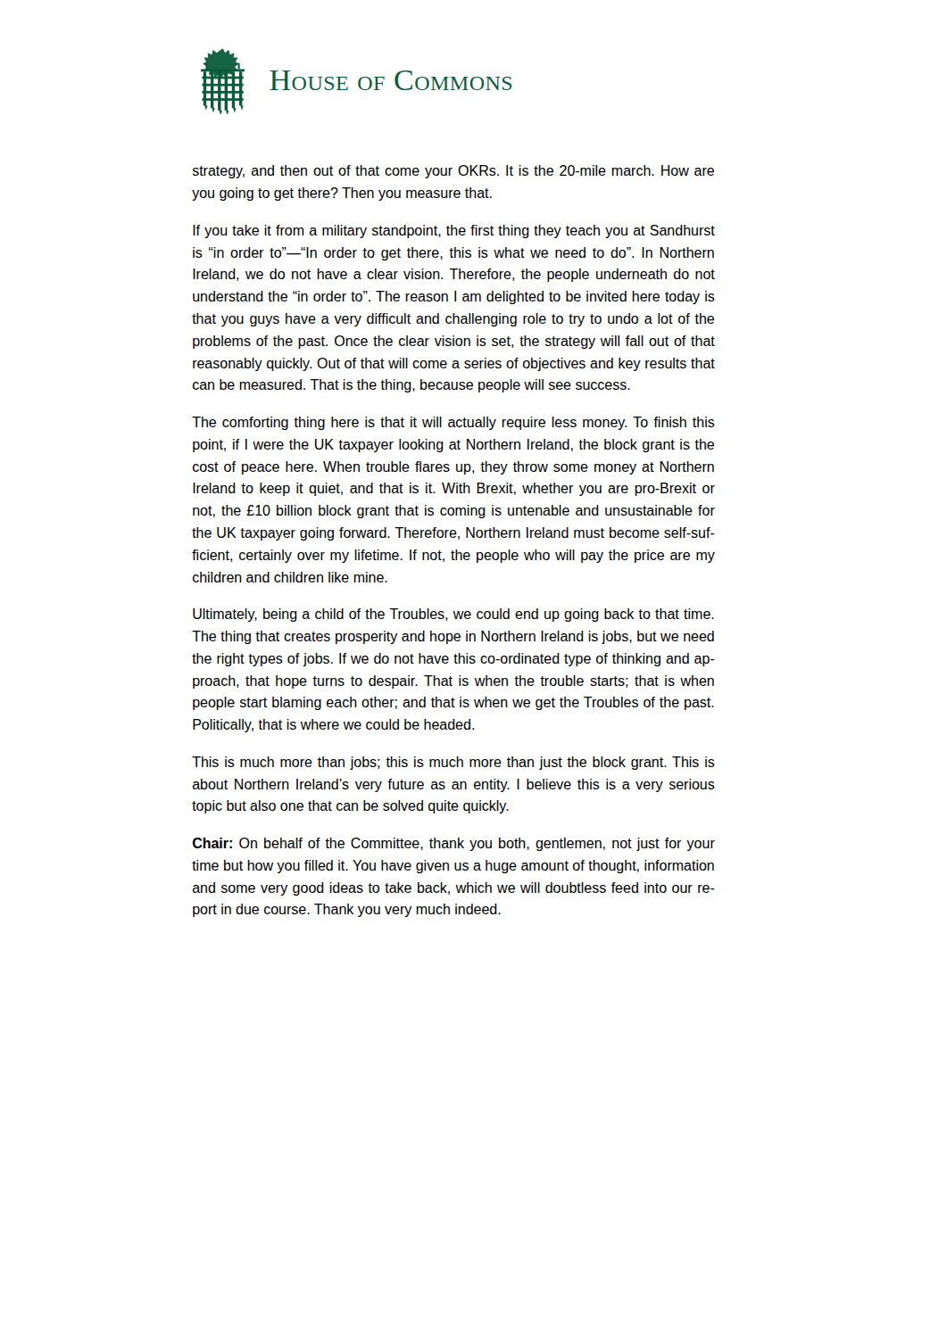HOUSE OF COMMONS
strategy, and then out of that come your OKRs. It is the 20-mile march. How are you going to get there? Then you measure that.
If you take it from a military standpoint, the first thing they teach you at Sandhurst is “in order to”—“In order to get there, this is what we need to do”. In Northern Ireland, we do not have a clear vision. Therefore, the people underneath do not understand the “in order to”. The reason I am delighted to be invited here today is that you guys have a very difficult and challenging role to try to undo a lot of the problems of the past. Once the clear vision is set, the strategy will fall out of that reasonably quickly. Out of that will come a series of objectives and key results that can be measured. That is the thing, because people will see success.
The comforting thing here is that it will actually require less money. To finish this point, if I were the UK taxpayer looking at Northern Ireland, the block grant is the cost of peace here. When trouble flares up, they throw some money at Northern Ireland to keep it quiet, and that is it. With Brexit, whether you are pro-Brexit or not, the £10 billion block grant that is coming is untenable and unsustainable for the UK taxpayer going forward. Therefore, Northern Ireland must become self-sufficient, certainly over my lifetime. If not, the people who will pay the price are my children and children like mine.
Ultimately, being a child of the Troubles, we could end up going back to that time. The thing that creates prosperity and hope in Northern Ireland is jobs, but we need the right types of jobs. If we do not have this co-ordinated type of thinking and approach, that hope turns to despair. That is when the trouble starts; that is when people start blaming each other; and that is when we get the Troubles of the past. Politically, that is where we could be headed.
This is much more than jobs; this is much more than just the block grant. This is about Northern Ireland’s very future as an entity. I believe this is a very serious topic but also one that can be solved quite quickly.
Chair: On behalf of the Committee, thank you both, gentlemen, not just for your time but how you filled it. You have given us a huge amount of thought, information and some very good ideas to take back, which we will doubtless feed into our report in due course. Thank you very much indeed.